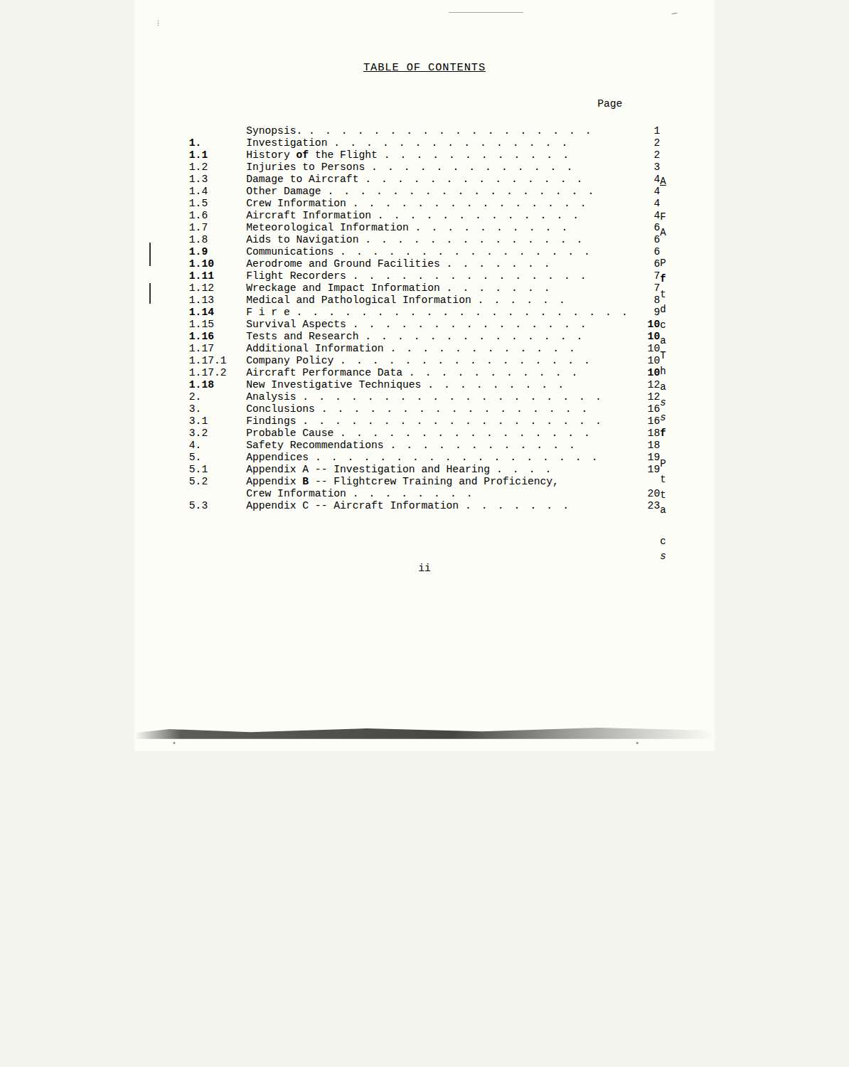—
⋮
TABLE OF CONTENTS
Page
| | Synopsis. . . . . . . . . . . . . . . . . . . | 1 |
| 1. | Investigation . . . . . . . . . . . . . . . | 2 |
| 1.1 | History of the Flight . . . . . . . . . . . . | 2 |
| 1.2 | Injuries to Persons . . . . . . . . . . . . . | 3 |
| 1.3 | Damage to Aircraft . . . . . . . . . . . . . . | 4 |
| 1.4 | Other Damage . . . . . . . . . . . . . . . . . | 4 |
| 1.5 | Crew Information . . . . . . . . . . . . . . . | 4 |
| 1.6 | Aircraft Information . . . . . . . . . . . . . | 4 |
| 1.7 | Meteorological Information . . . . . . . . . . | 6 |
| 1.8 | Aids to Navigation . . . . . . . . . . . . . . | 6 |
| 1.9 | Communications . . . . . . . . . . . . . . . . | 6 |
| 1.10 | Aerodrome and Ground Facilities . . . . . . . | 6 |
| 1.11 | Flight Recorders . . . . . . . . . . . . . . . | 7 |
| 1.12 | Wreckage and Impact Information . . . . . . . | 7 |
| 1.13 | Medical and Pathological Information . . . . . . | 8 |
| 1.14 | F i r e . . . . . . . . . . . . . . . . . . . . . | 9 |
| 1.15 | Survival Aspects . . . . . . . . . . . . . . . | 10 |
| 1.16 | Tests and Research . . . . . . . . . . . . . . | 10 |
| 1.17 | Additional Information . . . . . . . . . . . . | 10 |
| 1.17.1 | Company Policy . . . . . . . . . . . . . . . . | 10 |
| 1.17.2 | Aircraft Performance Data . . . . . . . . . . . | 10 |
| 1.18 | New Investigative Techniques . . . . . . . . . | 12 |
| 2. | Analysis . . . . . . . . . . . . . . . . . . . | 12 |
| 3. | Conclusions . . . . . . . . . . . . . . . . . | 16 |
| 3.1 | Findings . . . . . . . . . . . . . . . . . . . | 16 |
| 3.2 | Probable Cause . . . . . . . . . . . . . . . . | 18 |
| 4. | Safety Recommendations . . . . . . . . . . . . | 18 |
| 5. | Appendices . . . . . . . . . . . . . . . . . . | 19 |
| 5.1 | Appendix A -- Investigation and Hearing . . . . | 19 |
| 5.2 | Appendix B -- Flightcrew Training and Proficiency, | |
| | Crew Information . . . . . . . . | 20 |
| 5.3 | Appendix C -- Aircraft Information . . . . . . . | 23 |
A
F
A
P
f
t
d
c
a
T
h
a
s
s
f
P
t
t
a
c
s
ii
•
•